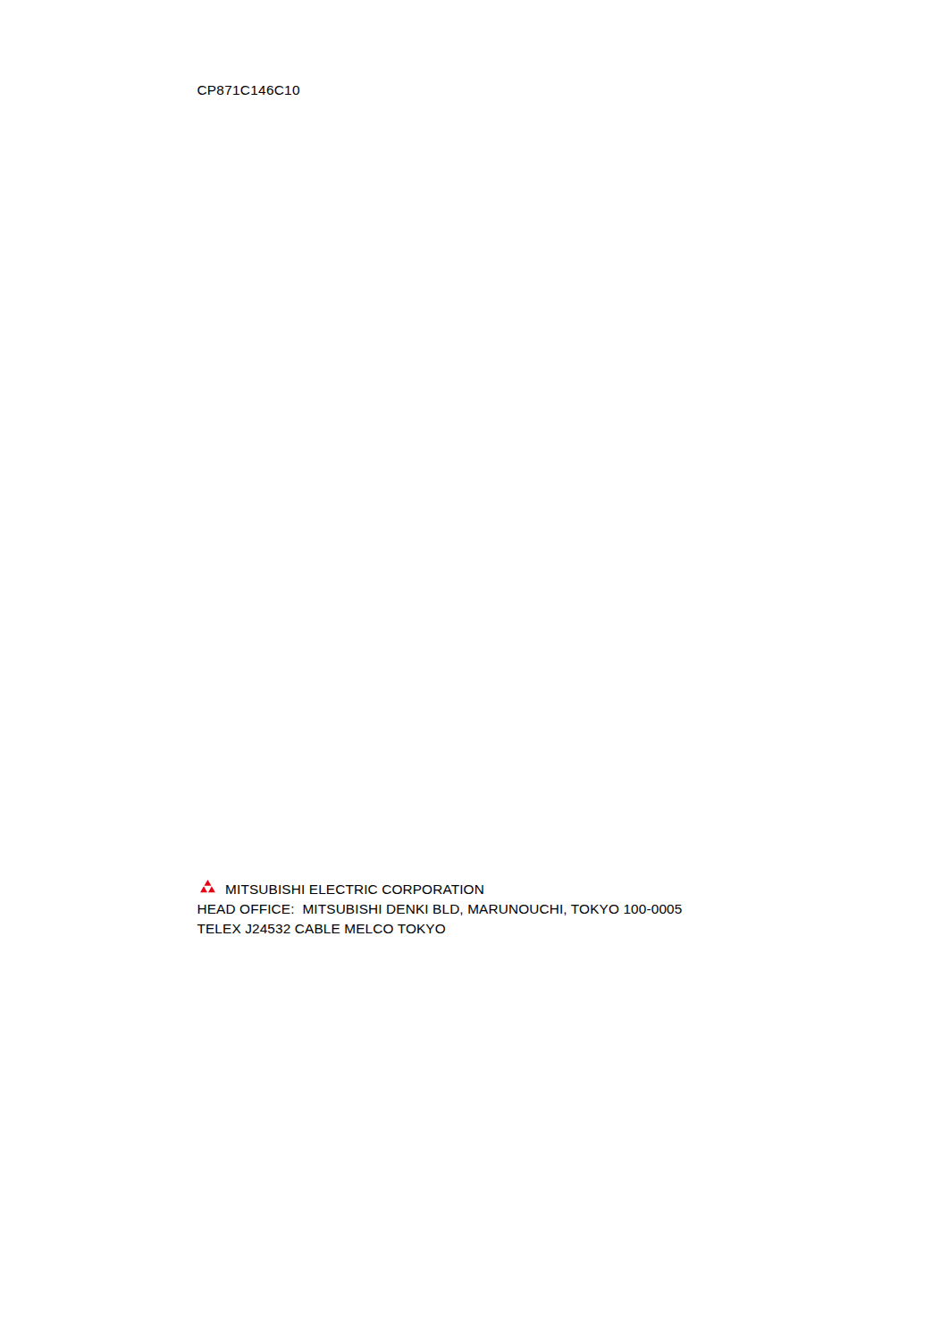CP871C146C10
MITSUBISHI ELECTRIC CORPORATION
HEAD OFFICE: MITSUBISHI DENKI BLD, MARUNOUCHI, TOKYO 100-0005
TELEX J24532 CABLE MELCO TOKYO